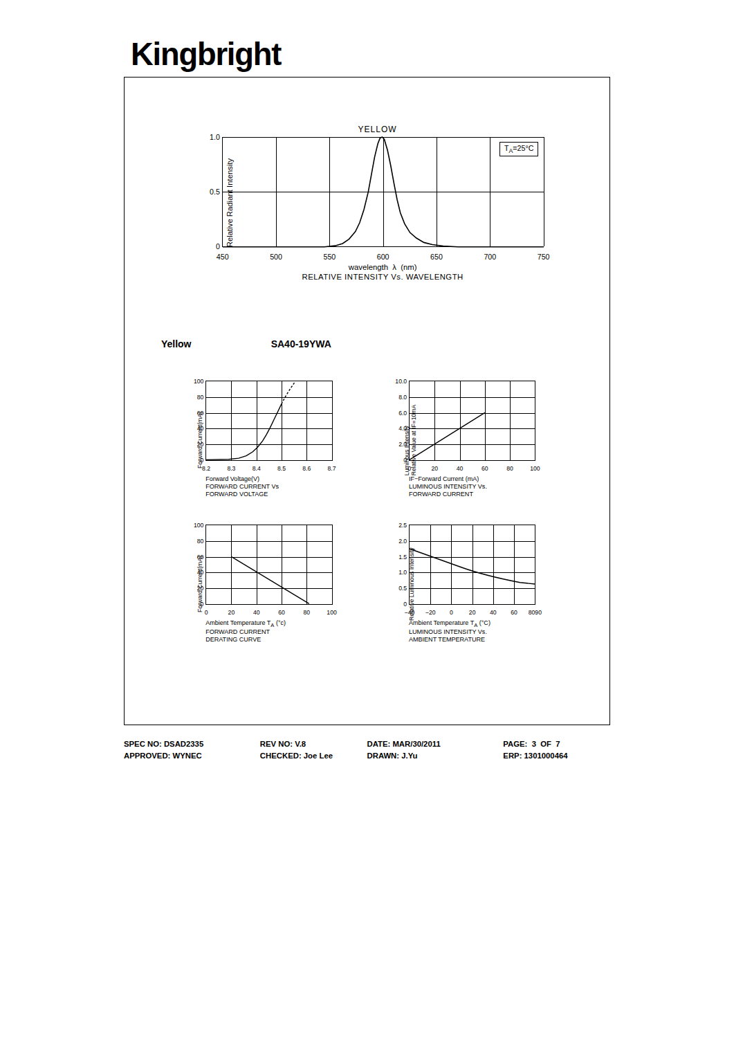Kingbright
YELLOW
Relative Radiant Intensity
TA=25°C
1.0
0.5
0
450
500
550
600
650
700
750
wavelength λ (nm)
RELATIVE INTENSITY Vs. WAVELENGTH
Yellow SA40-19YWA
Forward Current(mA)
100
80
60
40
20
0
8.2
8.3
8.4
8.5
8.6
8.7
Forward Voltage(V) FORWARD CURRENT Vs
FORWARD VOLTAGE
Luminous Intensity
Relative Value at IF=10mA
10.0
8.0
6.0
4.0
2.0
0
0
20
40
60
80
100
IF−Forward Current (mA) LUMINOUS INTENSITY Vs.
FORWARD CURRENT
Forward Current(mA)
100
80
60
40
20
0
0
20
40
60
80
100
Ambient Temperature TA (°c) FORWARD CURRENT
DERATING CURVE
Relative Luminous Intensity
2.5
2.0
1.5
1.0
0.5
0
−40
−20
0
20
40
60
8090
Ambient Temperature TA (°C) LUMINOUS INTENSITY Vs.
AMBIENT TEMPERATURE
| SPEC NO: DSAD2335 | REV NO: V.8 | DATE: MAR/30/2011 | PAGE: 3 OF 7 |
| APPROVED: WYNEC | CHECKED: Joe Lee | DRAWN: J.Yu | ERP: 1301000464 |